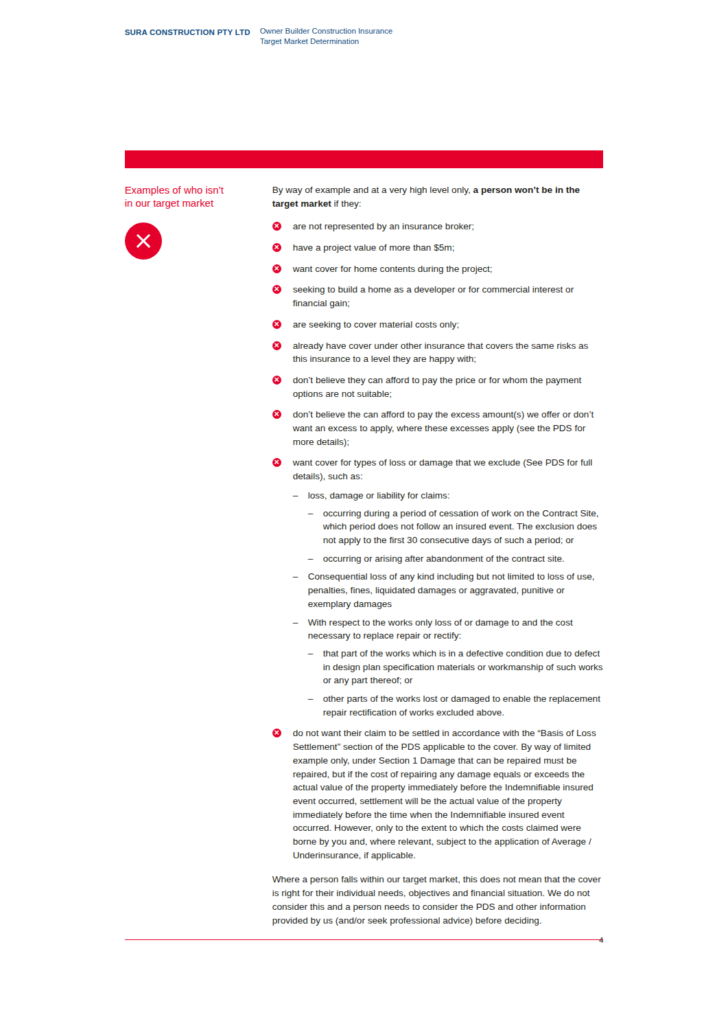SURA CONSTRUCTION PTY LTD
Owner Builder Construction Insurance
Target Market Determination
Examples of who isn’t
in our target market
By way of example and at a very high level only, a person won’t be in the target market if they:
are not represented by an insurance broker;
have a project value of more than $5m;
want cover for home contents during the project;
seeking to build a home as a developer or for commercial interest or financial gain;
are seeking to cover material costs only;
already have cover under other insurance that covers the same risks as this insurance to a level they are happy with;
don’t believe they can afford to pay the price or for whom the payment options are not suitable;
don’t believe the can afford to pay the excess amount(s) we offer or don’t want an excess to apply, where these excesses apply (see the PDS for more details);
want cover for types of loss or damage that we exclude (See PDS for full details), such as:
loss, damage or liability for claims:
occurring during a period of cessation of work on the Contract Site, which period does not follow an insured event. The exclusion does not apply to the first 30 consecutive days of such a period; or
occurring or arising after abandonment of the contract site.
Consequential loss of any kind including but not limited to loss of use, penalties, fines, liquidated damages or aggravated, punitive or exemplary damages
With respect to the works only loss of or damage to and the cost necessary to replace repair or rectify:
that part of the works which is in a defective condition due to defect in design plan specification materials or workmanship of such works or any part thereof; or
other parts of the works lost or damaged to enable the replacement repair rectification of works excluded above.
do not want their claim to be settled in accordance with the “Basis of Loss Settlement” section of the PDS applicable to the cover. By way of limited example only, under Section 1 Damage that can be repaired must be repaired, but if the cost of repairing any damage equals or exceeds the actual value of the property immediately before the Indemnifiable insured event occurred, settlement will be the actual value of the property immediately before the time when the Indemnifiable insured event occurred. However, only to the extent to which the costs claimed were borne by you and, where relevant, subject to the application of Average / Underinsurance, if applicable.
Where a person falls within our target market, this does not mean that the cover is right for their individual needs, objectives and financial situation. We do not consider this and a person needs to consider the PDS and other information provided by us (and/or seek professional advice) before deciding.
4